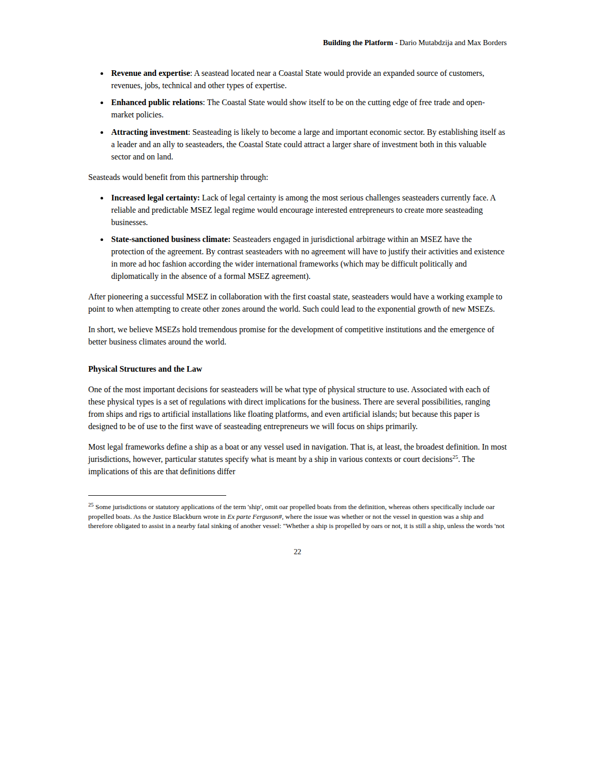Building the Platform - Dario Mutabdzija and Max Borders
Revenue and expertise: A seastead located near a Coastal State would provide an expanded source of customers, revenues, jobs, technical and other types of expertise.
Enhanced public relations: The Coastal State would show itself to be on the cutting edge of free trade and open-market policies.
Attracting investment: Seasteading is likely to become a large and important economic sector. By establishing itself as a leader and an ally to seasteaders, the Coastal State could attract a larger share of investment both in this valuable sector and on land.
Seasteads would benefit from this partnership through:
Increased legal certainty: Lack of legal certainty is among the most serious challenges seasteaders currently face. A reliable and predictable MSEZ legal regime would encourage interested entrepreneurs to create more seasteading businesses.
State-sanctioned business climate: Seasteaders engaged in jurisdictional arbitrage within an MSEZ have the protection of the agreement. By contrast seasteaders with no agreement will have to justify their activities and existence in more ad hoc fashion according the wider international frameworks (which may be difficult politically and diplomatically in the absence of a formal MSEZ agreement).
After pioneering a successful MSEZ in collaboration with the first coastal state, seasteaders would have a working example to point to when attempting to create other zones around the world. Such could lead to the exponential growth of new MSEZs.
In short, we believe MSEZs hold tremendous promise for the development of competitive institutions and the emergence of better business climates around the world.
Physical Structures and the Law
One of the most important decisions for seasteaders will be what type of physical structure to use. Associated with each of these physical types is a set of regulations with direct implications for the business. There are several possibilities, ranging from ships and rigs to artificial installations like floating platforms, and even artificial islands; but because this paper is designed to be of use to the first wave of seasteading entrepreneurs we will focus on ships primarily.
Most legal frameworks define a ship as a boat or any vessel used in navigation. That is, at least, the broadest definition. In most jurisdictions, however, particular statutes specify what is meant by a ship in various contexts or court decisions25. The implications of this are that definitions differ
25 Some jurisdictions or statutory applications of the term 'ship', omit oar propelled boats from the definition, whereas others specifically include oar propelled boats. As the Justice Blackburn wrote in Ex parte Ferguson#, where the issue was whether or not the vessel in question was a ship and therefore obligated to assist in a nearby fatal sinking of another vessel: "Whether a ship is propelled by oars or not, it is still a ship, unless the words 'not
22